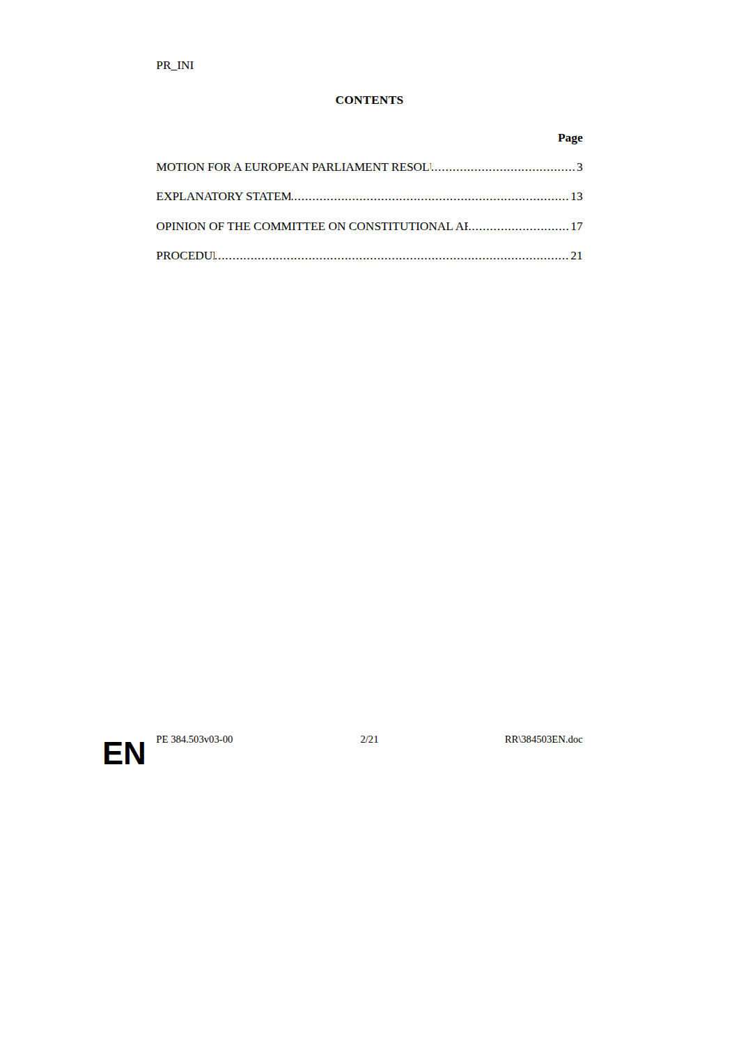PR_INI
CONTENTS
Page
MOTION FOR A EUROPEAN PARLIAMENT RESOLUTION ............................................. 3
EXPLANATORY STATEMENT ........................................................................................... 13
OPINION OF THE COMMITTEE ON CONSTITUTIONAL AFFAIRS ............................... 17
PROCEDURE ......................................................................................................................... 21
PE 384.503v03-00
2/21
RR\384503EN.doc
EN